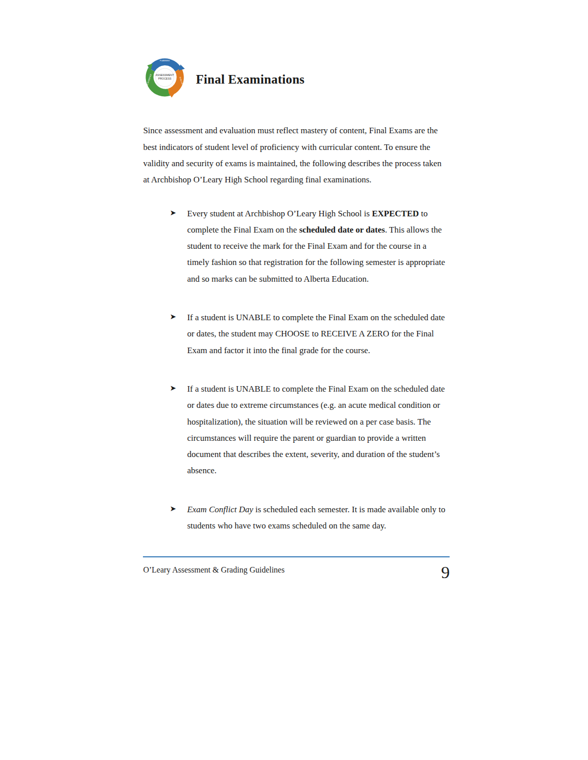ASSESSMENT PROCESS PLANNING EVALUATION USING EVIDENCE
Final Examinations
Since assessment and evaluation must reflect mastery of content, Final Exams are the best indicators of student level of proficiency with curricular content. To ensure the validity and security of exams is maintained, the following describes the process taken at Archbishop O’Leary High School regarding final examinations.
Every student at Archbishop O’Leary High School is EXPECTED to complete the Final Exam on the scheduled date or dates. This allows the student to receive the mark for the Final Exam and for the course in a timely fashion so that registration for the following semester is appropriate and so marks can be submitted to Alberta Education.
If a student is UNABLE to complete the Final Exam on the scheduled date or dates, the student may CHOOSE to RECEIVE A ZERO for the Final Exam and factor it into the final grade for the course.
If a student is UNABLE to complete the Final Exam on the scheduled date or dates due to extreme circumstances (e.g. an acute medical condition or hospitalization), the situation will be reviewed on a per case basis. The circumstances will require the parent or guardian to provide a written document that describes the extent, severity, and duration of the student’s absence.
Exam Conflict Day is scheduled each semester. It is made available only to students who have two exams scheduled on the same day.
O’Leary Assessment & Grading Guidelines
9